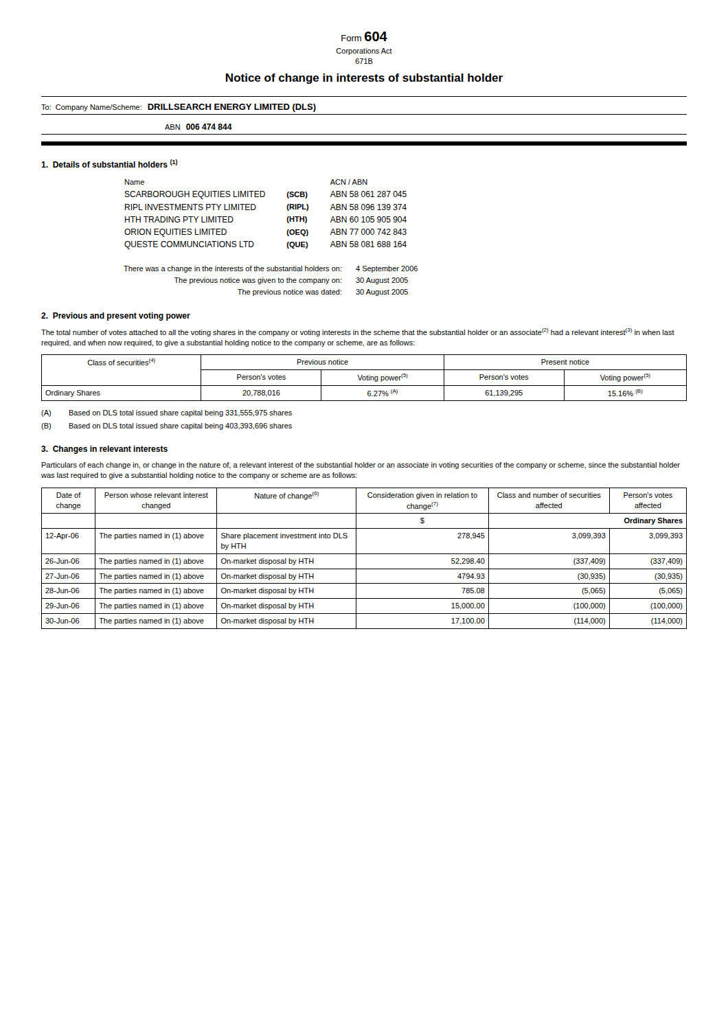Form 604
Corporations Act
671B
Notice of change in interests of substantial holder
To: Company Name/Scheme: DRILLSEARCH ENERGY LIMITED (DLS)
ABN 006 474 844
1. Details of substantial holders (1)
| Name | | ACN / ABN |
| --- | --- | --- |
| SCARBOROUGH EQUITIES LIMITED | ( SCB ) | ABN 58 061 287 045 |
| RIPL INVESTMENTS PTY LIMITED | ( RIPL ) | ABN 58 096 139 374 |
| HTH TRADING PTY LIMITED | ( HTH ) | ABN 60 105 905 904 |
| ORION EQUITIES LIMITED | ( OEQ ) | ABN 77 000 742 843 |
| QUESTE COMMUNCIATIONS LTD | ( QUE ) | ABN 58 081 688 164 |
| There was a change in the interests of the substantial holders on: | 4 September 2006 |
| The previous notice was given to the company on: | 30 August 2005 |
| The previous notice was dated: | 30 August 2005 |
2. Previous and present voting power
The total number of votes attached to all the voting shares in the company or voting interests in the scheme that the substantial holder or an associate(2) had a relevant interest(3) in when last required, and when now required, to give a substantial holding notice to the company or scheme, are as follows:
| Class of securities (4) | Previous notice | Present notice |
| --- | --- | --- |
| Person's votes | Voting power (5) | Person's votes | Voting power (5) |
| Ordinary Shares | 20,788,016 | 6.27% (A) | 61,139,295 | 15.16% (B) |
(A) Based on DLS total issued share capital being 331,555,975 shares
(B) Based on DLS total issued share capital being 403,393,696 shares
3. Changes in relevant interests
Particulars of each change in, or change in the nature of, a relevant interest of the substantial holder or an associate in voting securities of the company or scheme, since the substantial holder was last required to give a substantial holding notice to the company or scheme are as follows:
| Date of change | Person whose relevant interest changed | Nature of change (6) | Consideration given in relation to change (7) | Class and number of securities affected | Person's votes affected |
| --- | --- | --- | --- | --- | --- |
| | | | $ | Ordinary Shares |
| 12-Apr-06 | The parties named in (1) above | Share placement investment into DLS by HTH | 278,945 | 3,099,393 | 3,099,393 |
| 26-Jun-06 | The parties named in (1) above | On-market disposal by HTH | 52,298.40 | (337,409) | (337,409) |
| 27-Jun-06 | The parties named in (1) above | On-market disposal by HTH | 4794.93 | (30,935) | (30,935) |
| 28-Jun-06 | The parties named in (1) above | On-market disposal by HTH | 785.08 | (5,065) | (5,065) |
| 29-Jun-06 | The parties named in (1) above | On-market disposal by HTH | 15,000.00 | (100,000) | (100,000) |
| 30-Jun-06 | The parties named in (1) above | On-market disposal by HTH | 17,100.00 | (114,000) | (114,000) |